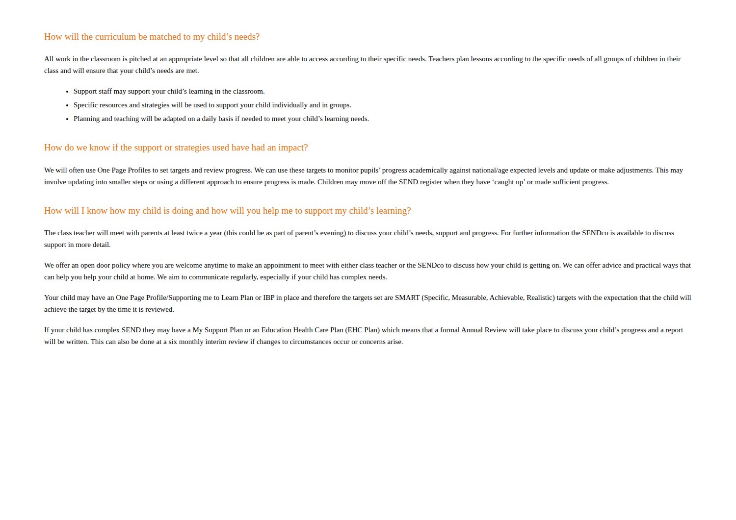How will the curriculum be matched to my child’s needs?
All work in the classroom is pitched at an appropriate level so that all children are able to access according to their specific needs. Teachers plan lessons according to the specific needs of all groups of children in their class and will ensure that your child’s needs are met.
Support staff may support your child’s learning in the classroom.
Specific resources and strategies will be used to support your child individually and in groups.
Planning and teaching will be adapted on a daily basis if needed to meet your child’s learning needs.
How do we know if the support or strategies used have had an impact?
We will often use One Page Profiles to set targets and review progress. We can use these targets to monitor pupils’ progress academically against national/age expected levels and update or make adjustments. This may involve updating into smaller steps or using a different approach to ensure progress is made. Children may move off the SEND register when they have ‘caught up’ or made sufficient progress.
How will I know how my child is doing and how will you help me to support my child’s learning?
The class teacher will meet with parents at least twice a year (this could be as part of parent’s evening) to discuss your child’s needs, support and progress. For further information the SENDco is available to discuss support in more detail.
We offer an open door policy where you are welcome anytime to make an appointment to meet with either class teacher or the SENDco to discuss how your child is getting on. We can offer advice and practical ways that can help you help your child at home. We aim to communicate regularly, especially if your child has complex needs.
Your child may have an One Page Profile/Supporting me to Learn Plan or IBP in place and therefore the targets set are SMART (Specific, Measurable, Achievable, Realistic) targets with the expectation that the child will achieve the target by the time it is reviewed.
If your child has complex SEND they may have a My Support Plan or an Education Health Care Plan (EHC Plan) which means that a formal Annual Review will take place to discuss your child’s progress and a report will be written. This can also be done at a six monthly interim review if changes to circumstances occur or concerns arise.